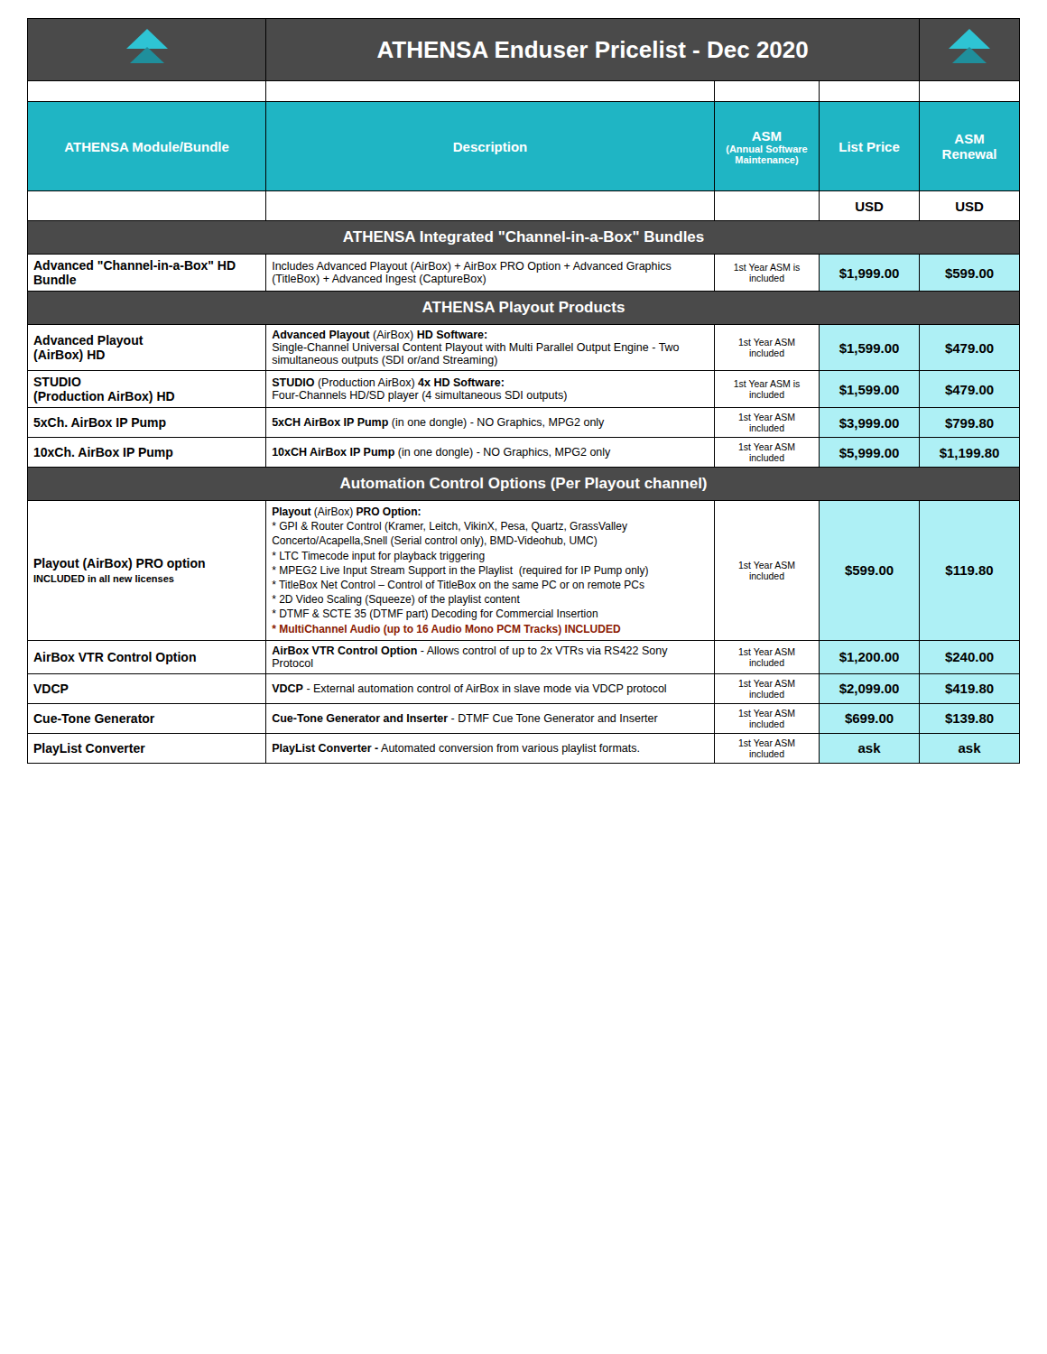| | ATHENSA Enduser Pricelist - Dec 2020 | |
| ATHENSA Module/Bundle | Description | ASM (Annual Software Maintenance) | List Price | ASM Renewal |
| | | | USD | USD |
| ATHENSA Integrated "Channel-in-a-Box" Bundles |
| Advanced "Channel-in-a-Box" HD Bundle | Includes Advanced Playout (AirBox) + AirBox PRO Option + Advanced Graphics (TitleBox) + Advanced Ingest (CaptureBox) | 1st Year ASM is included | $1,999.00 | $599.00 |
| ATHENSA Playout Products |
| Advanced Playout (AirBox) HD | Advanced Playout (AirBox) HD Software: Single-Channel Universal Content Playout with Multi Parallel Output Engine - Two simultaneous outputs (SDI or/and Streaming) | 1st Year ASM included | $1,599.00 | $479.00 |
| STUDIO (Production AirBox) HD | STUDIO (Production AirBox) 4x HD Software: Four-Channels HD/SD player (4 simultaneous SDI outputs) | 1st Year ASM is included | $1,599.00 | $479.00 |
| 5xCh. AirBox IP Pump | 5xCH AirBox IP Pump (in one dongle) - NO Graphics, MPG2 only | 1st Year ASM included | $3,999.00 | $799.80 |
| 10xCh. AirBox IP Pump | 10xCH AirBox IP Pump (in one dongle) - NO Graphics, MPG2 only | 1st Year ASM included | $5,999.00 | $1,199.80 |
| Automation Control Options (Per Playout channel) |
| Playout (AirBox) PRO option INCLUDED in all new licenses | Playout (AirBox) PRO Option: * GPI & Router Control (Kramer, Leitch, VikinX, Pesa, Quartz, GrassValley Concerto/Acapella,Snell (Serial control only), BMD-Videohub, UMC) * LTC Timecode input for playback triggering * MPEG2 Live Input Stream Support in the Playlist (required for IP Pump only) * TitleBox Net Control – Control of TitleBox on the same PC or on remote PCs * 2D Video Scaling (Squeeze) of the playlist content * DTMF & SCTE 35 (DTMF part) Decoding for Commercial Insertion * MultiChannel Audio (up to 16 Audio Mono PCM Tracks) INCLUDED | 1st Year ASM included | $599.00 | $119.80 |
| AirBox VTR Control Option | AirBox VTR Control Option - Allows control of up to 2x VTRs via RS422 Sony Protocol | 1st Year ASM included | $1,200.00 | $240.00 |
| VDCP | VDCP - External automation control of AirBox in slave mode via VDCP protocol | 1st Year ASM included | $2,099.00 | $419.80 |
| Cue-Tone Generator | Cue-Tone Generator and Inserter - DTMF Cue Tone Generator and Inserter | 1st Year ASM included | $699.00 | $139.80 |
| PlayList Converter | PlayList Converter - Automated conversion from various playlist formats. | 1st Year ASM included | ask | ask |